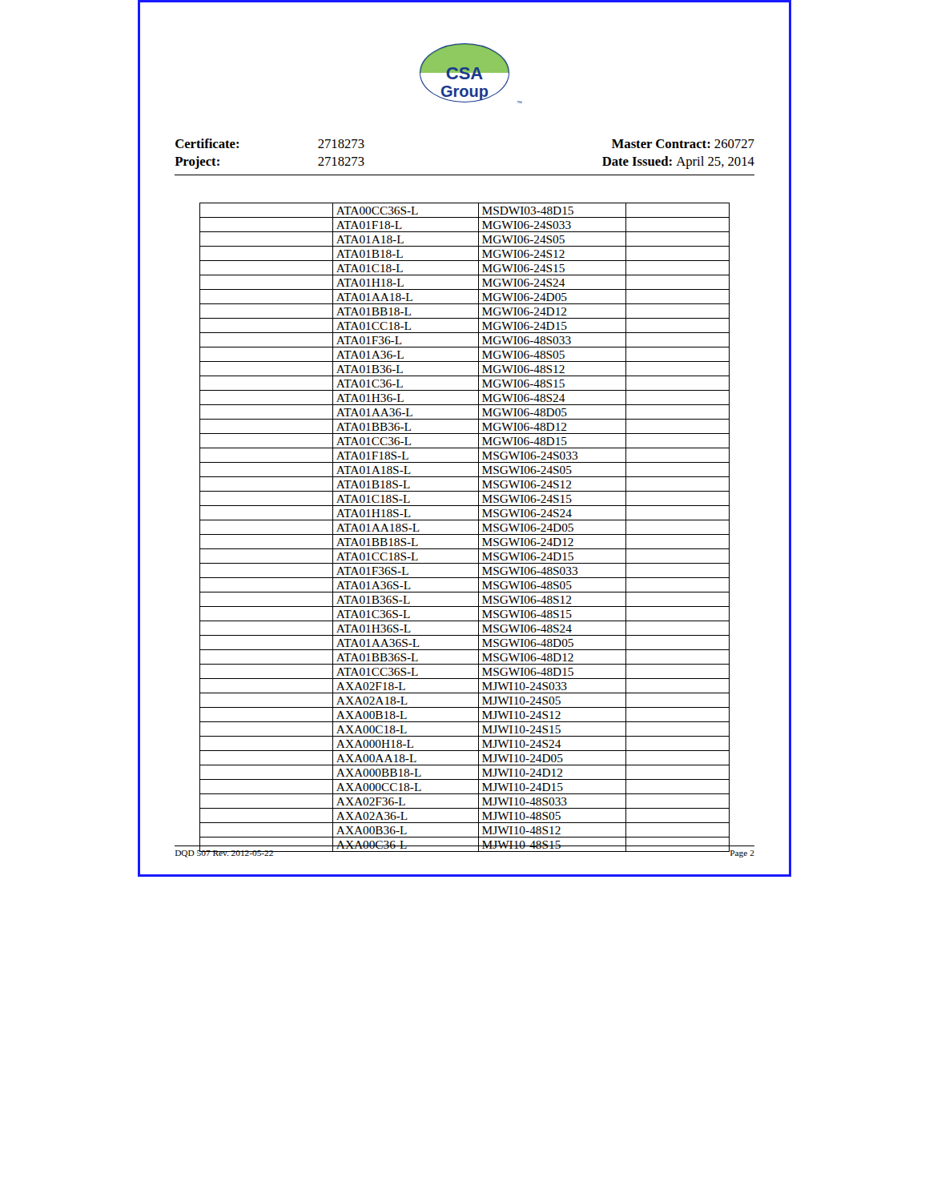CSA Group ™
| Certificate: | 2718273 | Master Contract: 260727 |
| Project: | 2718273 | Date Issued: April 25, 2014 |
| | ATA00CC36S-L | MSDWI03-48D15 | |
| | ATA01F18-L | MGWI06-24S033 | |
| | ATA01A18-L | MGWI06-24S05 | |
| | ATA01B18-L | MGWI06-24S12 | |
| | ATA01C18-L | MGWI06-24S15 | |
| | ATA01H18-L | MGWI06-24S24 | |
| | ATA01AA18-L | MGWI06-24D05 | |
| | ATA01BB18-L | MGWI06-24D12 | |
| | ATA01CC18-L | MGWI06-24D15 | |
| | ATA01F36-L | MGWI06-48S033 | |
| | ATA01A36-L | MGWI06-48S05 | |
| | ATA01B36-L | MGWI06-48S12 | |
| | ATA01C36-L | MGWI06-48S15 | |
| | ATA01H36-L | MGWI06-48S24 | |
| | ATA01AA36-L | MGWI06-48D05 | |
| | ATA01BB36-L | MGWI06-48D12 | |
| | ATA01CC36-L | MGWI06-48D15 | |
| | ATA01F18S-L | MSGWI06-24S033 | |
| | ATA01A18S-L | MSGWI06-24S05 | |
| | ATA01B18S-L | MSGWI06-24S12 | |
| | ATA01C18S-L | MSGWI06-24S15 | |
| | ATA01H18S-L | MSGWI06-24S24 | |
| | ATA01AA18S-L | MSGWI06-24D05 | |
| | ATA01BB18S-L | MSGWI06-24D12 | |
| | ATA01CC18S-L | MSGWI06-24D15 | |
| | ATA01F36S-L | MSGWI06-48S033 | |
| | ATA01A36S-L | MSGWI06-48S05 | |
| | ATA01B36S-L | MSGWI06-48S12 | |
| | ATA01C36S-L | MSGWI06-48S15 | |
| | ATA01H36S-L | MSGWI06-48S24 | |
| | ATA01AA36S-L | MSGWI06-48D05 | |
| | ATA01BB36S-L | MSGWI06-48D12 | |
| | ATA01CC36S-L | MSGWI06-48D15 | |
| | AXA02F18-L | MJWI10-24S033 | |
| | AXA02A18-L | MJWI10-24S05 | |
| | AXA00B18-L | MJWI10-24S12 | |
| | AXA00C18-L | MJWI10-24S15 | |
| | AXA000H18-L | MJWI10-24S24 | |
| | AXA00AA18-L | MJWI10-24D05 | |
| | AXA000BB18-L | MJWI10-24D12 | |
| | AXA000CC18-L | MJWI10-24D15 | |
| | AXA02F36-L | MJWI10-48S033 | |
| | AXA02A36-L | MJWI10-48S05 | |
| | AXA00B36-L | MJWI10-48S12 | |
| | AXA00C36-L | MJWI10-48S15 | |
DQD 507 Rev. 2012-05-22 Page 2